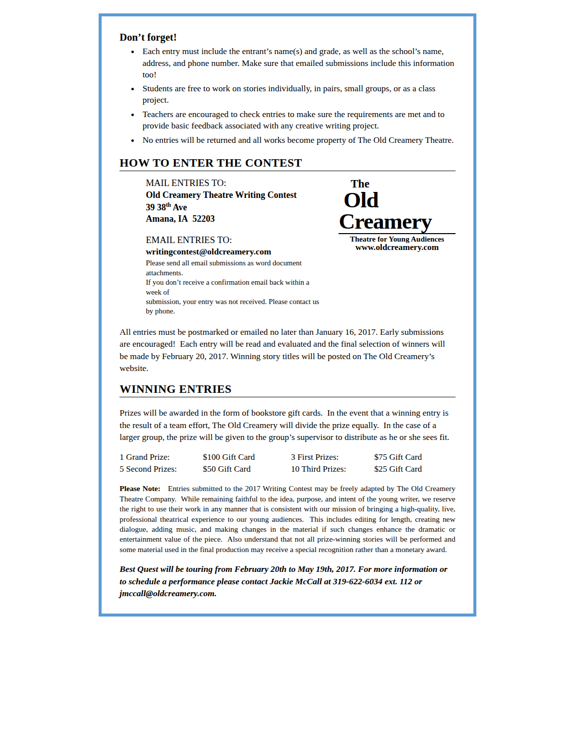Don’t forget!
Each entry must include the entrant’s name(s) and grade, as well as the school’s name, address, and phone number. Make sure that emailed submissions include this information too!
Students are free to work on stories individually, in pairs, small groups, or as a class project.
Teachers are encouraged to check entries to make sure the requirements are met and to provide basic feedback associated with any creative writing project.
No entries will be returned and all works become property of The Old Creamery Theatre.
HOW TO ENTER THE CONTEST
The Old Creamery
Theatre for Young Audiences www.oldcreamery.com
MAIL ENTRIES TO:
Old Creamery Theatre Writing Contest
39 38th Ave
Amana, IA 52203
EMAIL ENTRIES TO:
writingcontest@oldcreamery.com
Please send all email submissions as word document attachments.
If you don’t receive a confirmation email back within a week of
submission, your entry was not received. Please contact us by phone.
All entries must be postmarked or emailed no later than January 16, 2017. Early submissions are encouraged! Each entry will be read and evaluated and the final selection of winners will be made by February 20, 2017. Winning story titles will be posted on The Old Creamery’s website.
WINNING ENTRIES
Prizes will be awarded in the form of bookstore gift cards. In the event that a winning entry is the result of a team effort, The Old Creamery will divide the prize equally. In the case of a larger group, the prize will be given to the group’s supervisor to distribute as he or she sees fit.
| 1 Grand Prize: | $100 Gift Card | 3 First Prizes: | $75 Gift Card |
| 5 Second Prizes: | $50 Gift Card | 10 Third Prizes: | $25 Gift Card |
Please Note: Entries submitted to the 2017 Writing Contest may be freely adapted by The Old Creamery Theatre Company. While remaining faithful to the idea, purpose, and intent of the young writer, we reserve the right to use their work in any manner that is consistent with our mission of bringing a high-quality, live, professional theatrical experience to our young audiences. This includes editing for length, creating new dialogue, adding music, and making changes in the material if such changes enhance the dramatic or entertainment value of the piece. Also understand that not all prize-winning stories will be performed and some material used in the final production may receive a special recognition rather than a monetary award.
Best Quest will be touring from February 20th to May 19th, 2017. For more information or to schedule a performance please contact Jackie McCall at 319-622-6034 ext. 112 or jmccall@oldcreamery.com.